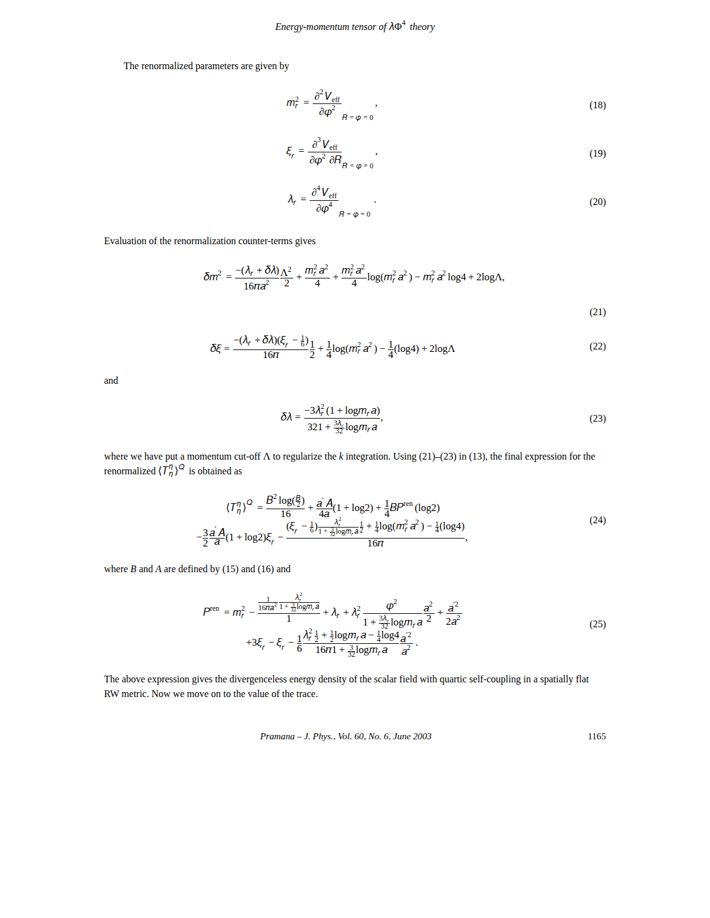Energy-momentum tensor of λΦ4 theory
The renormalized parameters are given by
mr2 = ∂2Veff ∂φ2 R=φ=0 ,
(18)
ξr = ∂3Veff ∂φ2∂R R=φ=0 ,
(19)
λr = ∂4Veff ∂φ4 R=φ=0 .
(20)
Evaluation of the renormalization counter-terms gives
δm2 = −(λr+δλ) 16πa2 Λ22 + mr2a24 + mr2a24 log(mr2a2) − mr2a2log4 + 2logΛ ,
(21)
δξ = −(λr+δλ)(ξr−16) 16π 12 + 14 log(mr2a2) − 14(log4) + 2logΛ
(22)
and
δλ = −3λr2(1+logmra) 321+3λr32logmra ,
(23)
where we have put a momentum cut-off Λ to regularize the k integration. Using (21)–(23) in (13), the final expression for the renormalized ⟨Tηη⟩Q is obtained as
⟨Tηη⟩Q = B2log(B2) 16 + a′A4a (1+log2) + 14BPren(log2) − 32 a′Aa (1+log2) ξr − (ξr−16) λr2 1+332logmra 12 + 14log(mr2a2) − 14(log4) 16π ,
(24)
where B and A are defined by (15) and (16) and
Pren = mr2 − 116πa2 λr2 1+332logmra 1 + λr + λr2 φ2 1+3λr32logmra a22 + a′22a2 +3 ξr − ξr−16 λr2 12+12logmra−14log4 16π 1+332logmra a′2a2 .
(25)
The above expression gives the divergenceless energy density of the scalar field with quartic self-coupling in a spatially flat RW metric. Now we move on to the value of the trace.
Pramana – J. Phys., Vol. 60, No. 6, June 2003 1165